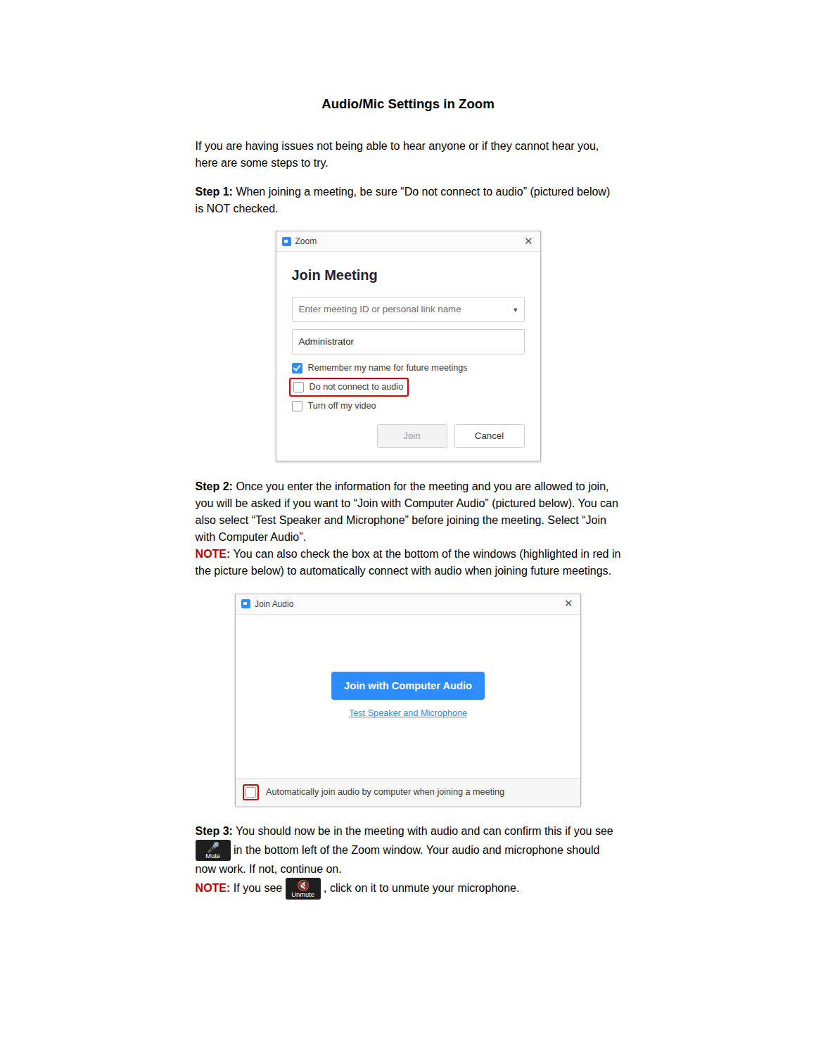Audio/Mic Settings in Zoom
If you are having issues not being able to hear anyone or if they cannot hear you, here are some steps to try.
Step 1: When joining a meeting, be sure “Do not connect to audio” (pictured below) is NOT checked.
Zoom
✕
Join Meeting
Enter meeting ID or personal link name ▾
Administrator
Remember my name for future meetings
Do not connect to audio
Turn off my video
Join
Cancel
Step 2: Once you enter the information for the meeting and you are allowed to join, you will be asked if you want to “Join with Computer Audio” (pictured below). You can also select “Test Speaker and Microphone” before joining the meeting. Select “Join with Computer Audio”.
NOTE: You can also check the box at the bottom of the windows (highlighted in red in the picture below) to automatically connect with audio when joining future meetings.
Join Audio
✕
Join with Computer Audio
Test Speaker and Microphone
Automatically join audio by computer when joining a meeting
Step 3: You should now be in the meeting with audio and can confirm this if you see 🎤Mute in the bottom left of the Zoom window. Your audio and microphone should now work. If not, continue on.
NOTE: If you see 🔇Unmute , click on it to unmute your microphone.